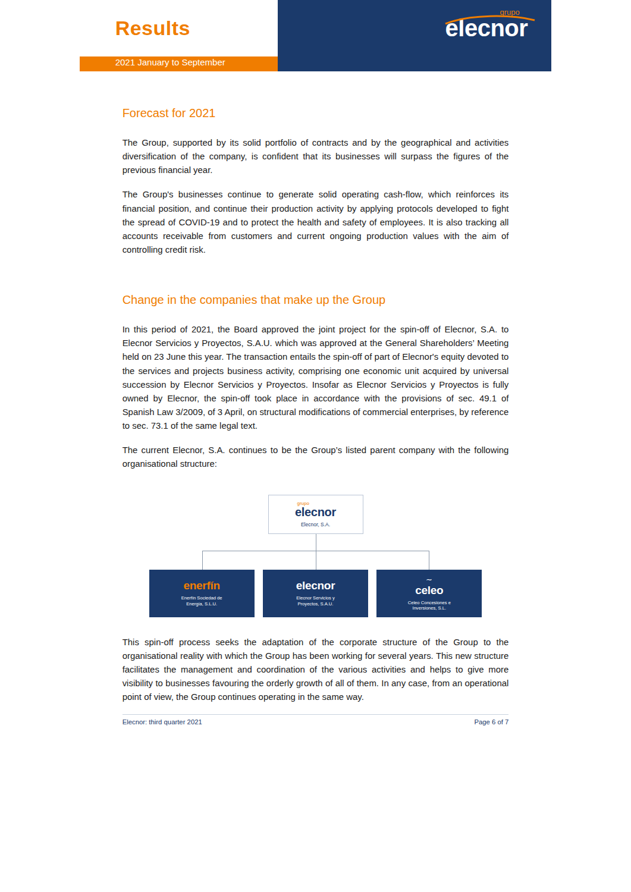Results
2021 January to September
grupo
elecnor
Forecast for 2021
The Group, supported by its solid portfolio of contracts and by the geographical and activities diversification of the company, is confident that its businesses will surpass the figures of the previous financial year.
The Group's businesses continue to generate solid operating cash-flow, which reinforces its financial position, and continue their production activity by applying protocols developed to fight the spread of COVID-19 and to protect the health and safety of employees. It is also tracking all accounts receivable from customers and current ongoing production values with the aim of controlling credit risk.
Change in the companies that make up the Group
In this period of 2021, the Board approved the joint project for the spin-off of Elecnor, S.A. to Elecnor Servicios y Proyectos, S.A.U. which was approved at the General Shareholders’ Meeting held on 23 June this year. The transaction entails the spin-off of part of Elecnor's equity devoted to the services and projects business activity, comprising one economic unit acquired by universal succession by Elecnor Servicios y Proyectos. Insofar as Elecnor Servicios y Proyectos is fully owned by Elecnor, the spin-off took place in accordance with the provisions of sec. 49.1 of Spanish Law 3/2009, of 3 April, on structural modifications of commercial enterprises, by reference to sec. 73.1 of the same legal text.
The current Elecnor, S.A. continues to be the Group’s listed parent company with the following organisational structure:
grupo
elecnor
Elecnor, S.A.
enerfín
Enerfín Sociedad de
Energía, S.L.U.
elecnor
Elecnor Servicios y
Proyectos, S.A.U.
∼
celeo
Celeo Concesiones e
Inversiones, S.L.
This spin-off process seeks the adaptation of the corporate structure of the Group to the organisational reality with which the Group has been working for several years. This new structure facilitates the management and coordination of the various activities and helps to give more visibility to businesses favouring the orderly growth of all of them. In any case, from an operational point of view, the Group continues operating in the same way.
Elecnor: third quarter 2021 Page 6 of 7